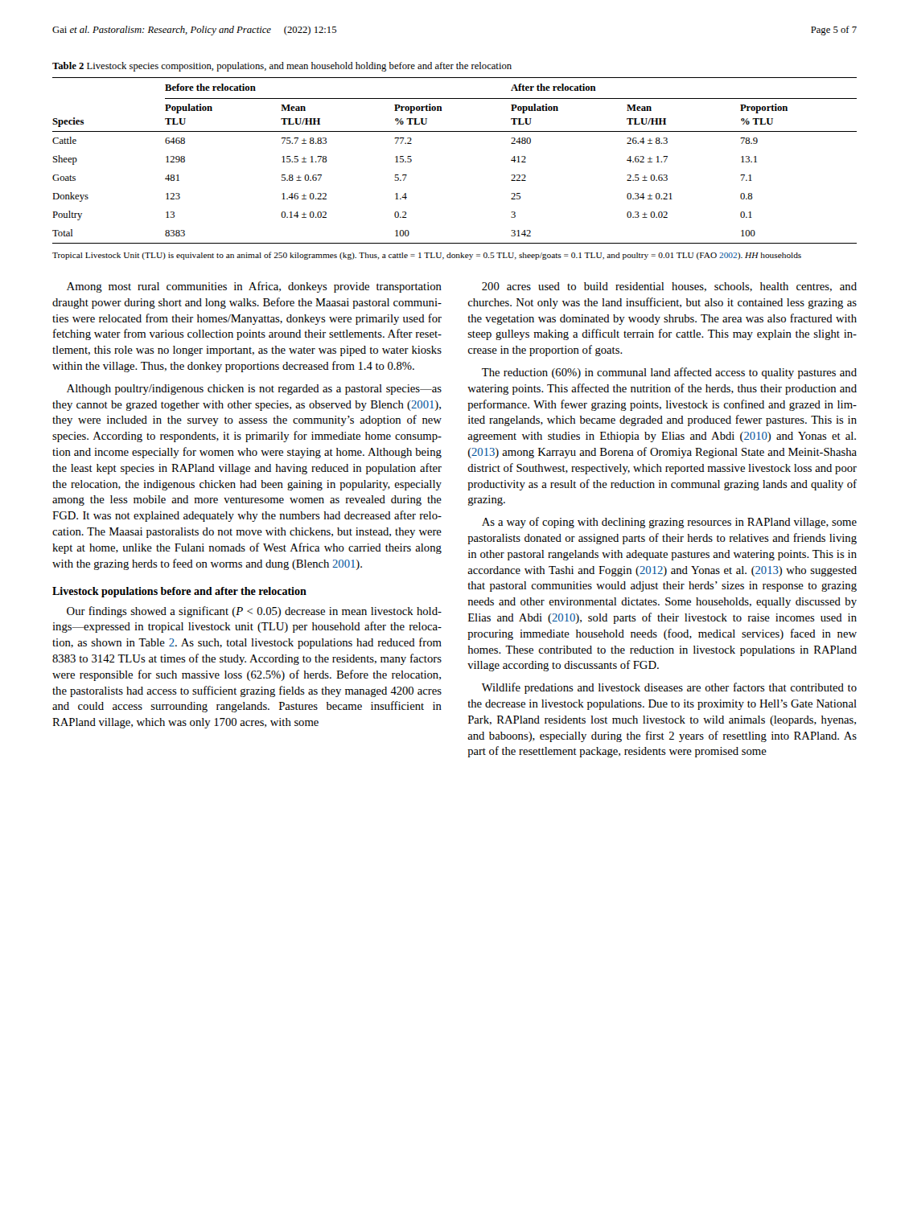Gai et al. Pastoralism: Research, Policy and Practice (2022) 12:15
Page 5 of 7
Table 2 Livestock species composition, populations, and mean household holding before and after the relocation
| Species | Before the relocation | After the relocation |
| --- | --- | --- |
| Population TLU | Mean TLU/HH | Proportion % TLU | Population TLU | Mean TLU/HH | Proportion % TLU |
| Cattle | 6468 | 75.7 ± 8.83 | 77.2 | 2480 | 26.4 ± 8.3 | 78.9 |
| Sheep | 1298 | 15.5 ± 1.78 | 15.5 | 412 | 4.62 ± 1.7 | 13.1 |
| Goats | 481 | 5.8 ± 0.67 | 5.7 | 222 | 2.5 ± 0.63 | 7.1 |
| Donkeys | 123 | 1.46 ± 0.22 | 1.4 | 25 | 0.34 ± 0.21 | 0.8 |
| Poultry | 13 | 0.14 ± 0.02 | 0.2 | 3 | 0.3 ± 0.02 | 0.1 |
| Total | 8383 | | 100 | 3142 | | 100 |
Tropical Livestock Unit (TLU) is equivalent to an animal of 250 kilogrammes (kg). Thus, a cattle = 1 TLU, donkey = 0.5 TLU, sheep/goats = 0.1 TLU, and poultry = 0.01 TLU (FAO 2002). HH households
Among most rural communities in Africa, donkeys provide transportation draught power during short and long walks. Before the Maasai pastoral communities were relocated from their homes/Manyattas, donkeys were primarily used for fetching water from various collection points around their settlements. After resettlement, this role was no longer important, as the water was piped to water kiosks within the village. Thus, the donkey proportions decreased from 1.4 to 0.8%.
Although poultry/indigenous chicken is not regarded as a pastoral species—as they cannot be grazed together with other species, as observed by Blench (2001), they were included in the survey to assess the community’s adoption of new species. According to respondents, it is primarily for immediate home consumption and income especially for women who were staying at home. Although being the least kept species in RAPland village and having reduced in population after the relocation, the indigenous chicken had been gaining in popularity, especially among the less mobile and more venturesome women as revealed during the FGD. It was not explained adequately why the numbers had decreased after relocation. The Maasai pastoralists do not move with chickens, but instead, they were kept at home, unlike the Fulani nomads of West Africa who carried theirs along with the grazing herds to feed on worms and dung (Blench 2001).
Livestock populations before and after the relocation
Our findings showed a significant (P < 0.05) decrease in mean livestock holdings—expressed in tropical livestock unit (TLU) per household after the relocation, as shown in Table 2. As such, total livestock populations had reduced from 8383 to 3142 TLUs at times of the study. According to the residents, many factors were responsible for such massive loss (62.5%) of herds. Before the relocation, the pastoralists had access to sufficient grazing fields as they managed 4200 acres and could access surrounding rangelands. Pastures became insufficient in RAPland village, which was only 1700 acres, with some
200 acres used to build residential houses, schools, health centres, and churches. Not only was the land insufficient, but also it contained less grazing as the vegetation was dominated by woody shrubs. The area was also fractured with steep gulleys making a difficult terrain for cattle. This may explain the slight increase in the proportion of goats.
The reduction (60%) in communal land affected access to quality pastures and watering points. This affected the nutrition of the herds, thus their production and performance. With fewer grazing points, livestock is confined and grazed in limited rangelands, which became degraded and produced fewer pastures. This is in agreement with studies in Ethiopia by Elias and Abdi (2010) and Yonas et al. (2013) among Karrayu and Borena of Oromiya Regional State and Meinit-Shasha district of Southwest, respectively, which reported massive livestock loss and poor productivity as a result of the reduction in communal grazing lands and quality of grazing.
As a way of coping with declining grazing resources in RAPland village, some pastoralists donated or assigned parts of their herds to relatives and friends living in other pastoral rangelands with adequate pastures and watering points. This is in accordance with Tashi and Foggin (2012) and Yonas et al. (2013) who suggested that pastoral communities would adjust their herds’ sizes in response to grazing needs and other environmental dictates. Some households, equally discussed by Elias and Abdi (2010), sold parts of their livestock to raise incomes used in procuring immediate household needs (food, medical services) faced in new homes. These contributed to the reduction in livestock populations in RAPland village according to discussants of FGD.
Wildlife predations and livestock diseases are other factors that contributed to the decrease in livestock populations. Due to its proximity to Hell’s Gate National Park, RAPland residents lost much livestock to wild animals (leopards, hyenas, and baboons), especially during the first 2 years of resettling into RAPland. As part of the resettlement package, residents were promised some